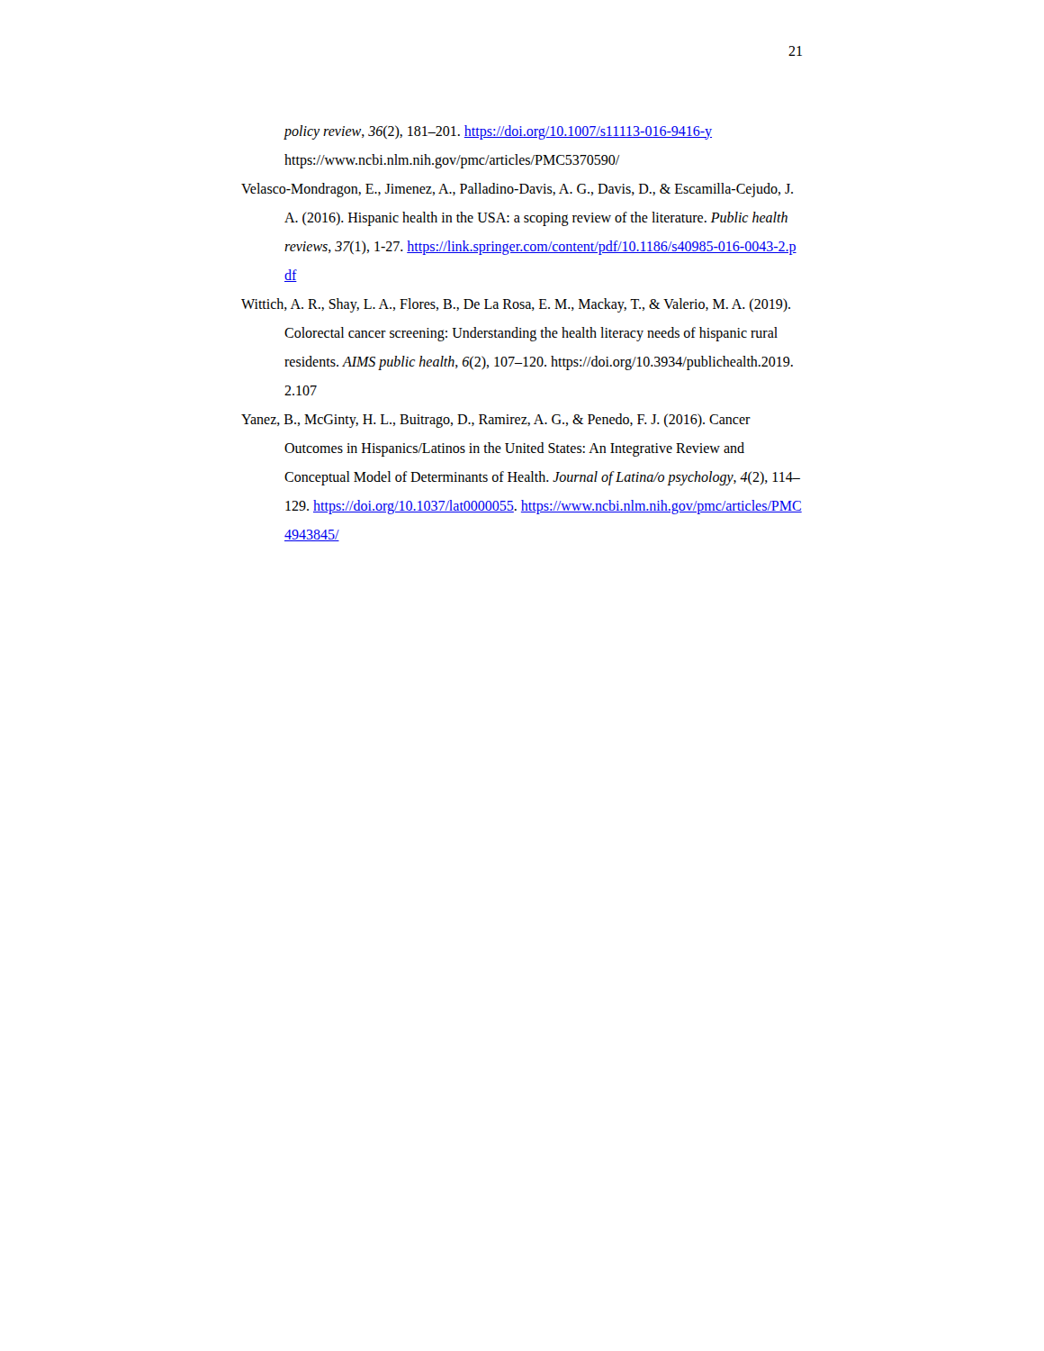21
policy review, 36(2), 181–201. https://doi.org/10.1007/s11113-016-9416-y
https://www.ncbi.nlm.nih.gov/pmc/articles/PMC5370590/
Velasco-Mondragon, E., Jimenez, A., Palladino-Davis, A. G., Davis, D., & Escamilla-Cejudo, J. A. (2016). Hispanic health in the USA: a scoping review of the literature. Public health reviews, 37(1), 1-27. https://link.springer.com/content/pdf/10.1186/s40985-016-0043-2.pdf
Wittich, A. R., Shay, L. A., Flores, B., De La Rosa, E. M., Mackay, T., & Valerio, M. A. (2019). Colorectal cancer screening: Understanding the health literacy needs of hispanic rural residents. AIMS public health, 6(2), 107–120. https://doi.org/10.3934/publichealth.2019.2.107
Yanez, B., McGinty, H. L., Buitrago, D., Ramirez, A. G., & Penedo, F. J. (2016). Cancer Outcomes in Hispanics/Latinos in the United States: An Integrative Review and Conceptual Model of Determinants of Health. Journal of Latina/o psychology, 4(2), 114–129. https://doi.org/10.1037/lat0000055. https://www.ncbi.nlm.nih.gov/pmc/articles/PMC4943845/